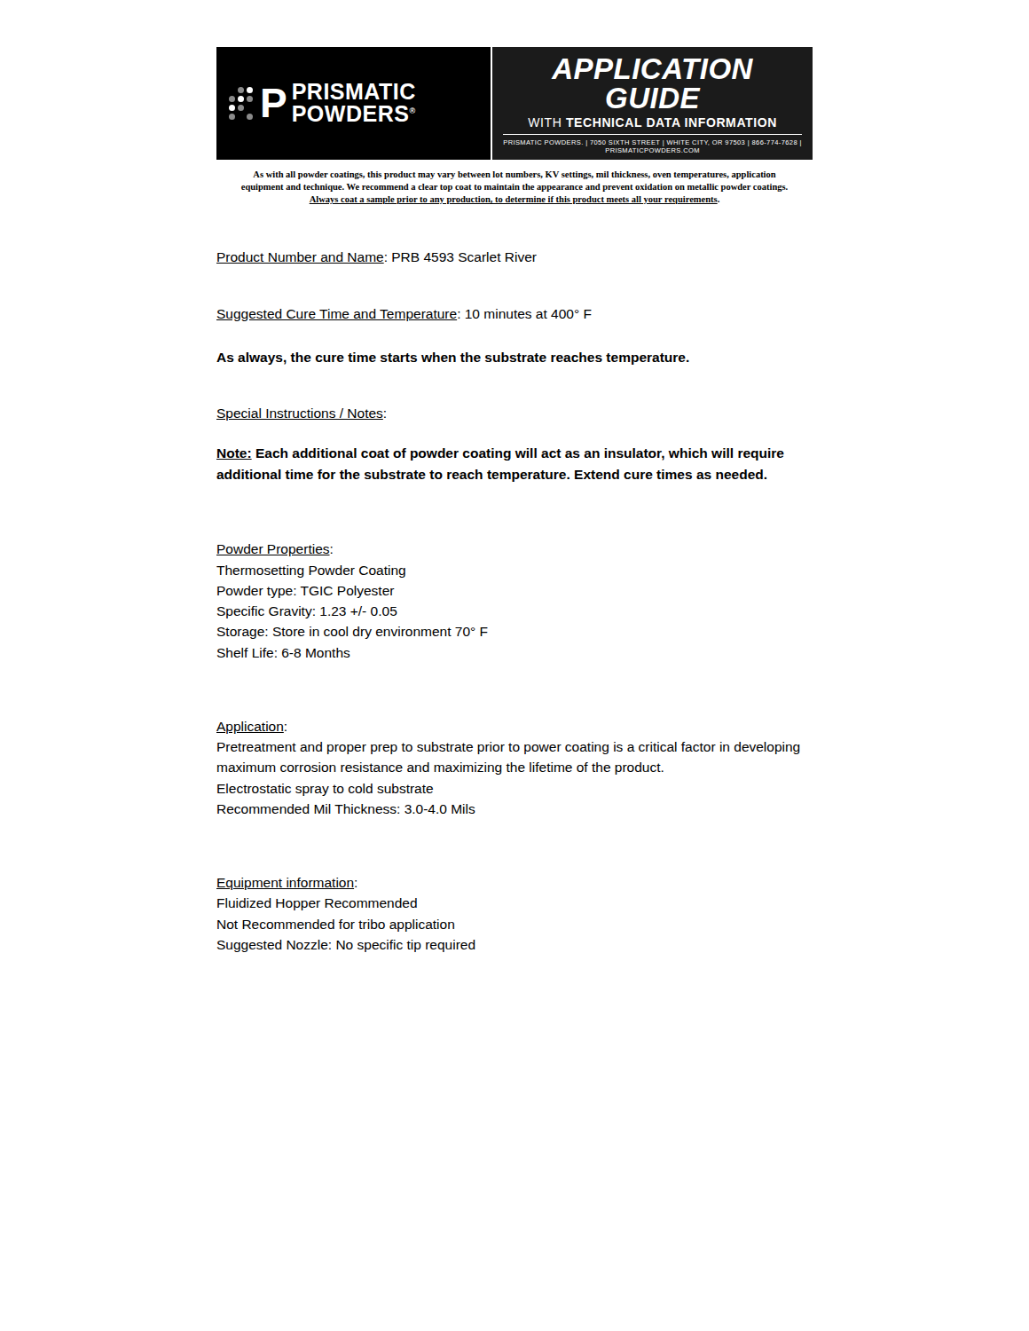P
PRISMATIC
POWDERS®
Application Guide
WITH TECHNICAL DATA INFORMATION
PRISMATIC POWDERS. | 7050 SIXTH STREET | WHITE CITY, OR 97503 | 866-774-7628 | PRISMATICPOWDERS.COM
As with all powder coatings, this product may vary between lot numbers, KV settings, mil thickness, oven temperatures, application equipment and technique. We recommend a clear top coat to maintain the appearance and prevent oxidation on metallic powder coatings. Always coat a sample prior to any production, to determine if this product meets all your requirements.
Product Number and Name: PRB 4593 Scarlet River
Suggested Cure Time and Temperature: 10 minutes at 400° F
As always, the cure time starts when the substrate reaches temperature.
Special Instructions / Notes:
Note: Each additional coat of powder coating will act as an insulator, which will require additional time for the substrate to reach temperature. Extend cure times as needed.
Powder Properties:
Thermosetting Powder Coating
Powder type: TGIC Polyester
Specific Gravity: 1.23 +/- 0.05
Storage: Store in cool dry environment 70° F
Shelf Life: 6-8 Months
Application:
Pretreatment and proper prep to substrate prior to power coating is a critical factor in developing maximum corrosion resistance and maximizing the lifetime of the product.
Electrostatic spray to cold substrate
Recommended Mil Thickness: 3.0-4.0 Mils
Equipment information:
Fluidized Hopper Recommended
Not Recommended for tribo application
Suggested Nozzle: No specific tip required